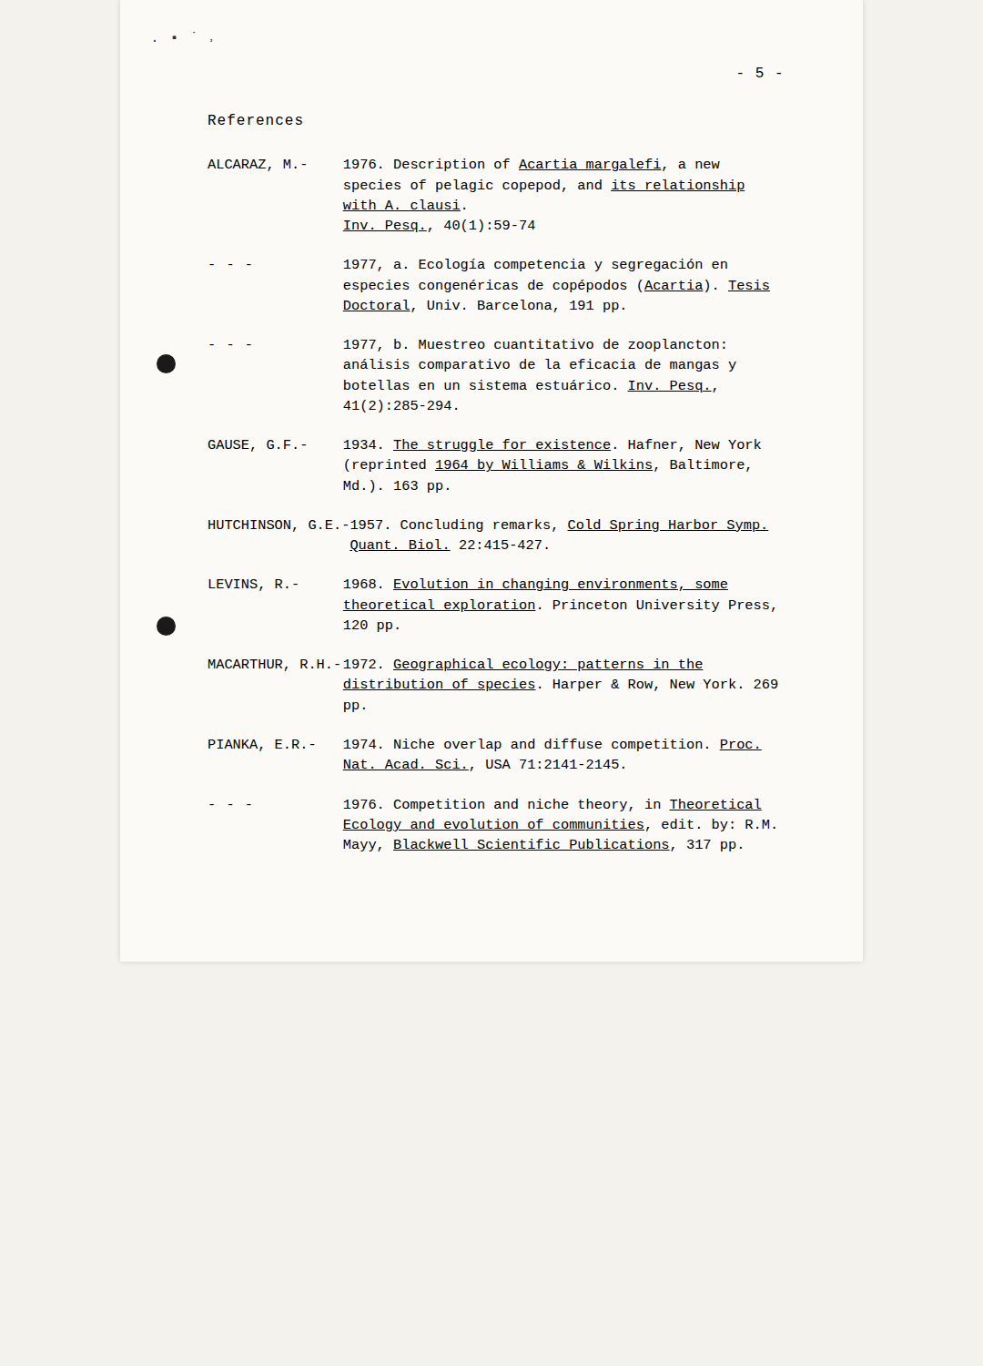. ▪ ˙ ⸴
- 5 -
References
ALCARAZ, M.- 1976. Description of Acartia margalefi, a new species of pelagic copepod, and its relationship with A. clausi.
Inv. Pesq., 40(1):59-74
- - - 1977, a. Ecología competencia y segregación en especies congenéricas de copépodos (Acartia). Tesis Doctoral, Univ. Barcelona, 191 pp.
- - - 1977, b. Muestreo cuantitativo de zooplancton: análisis comparativo de la eficacia de mangas y botellas en un sistema estuárico. Inv. Pesq., 41(2):285-294.
GAUSE, G.F.- 1934. The struggle for existence. Hafner, New York (reprinted 1964 by Williams & Wilkins, Baltimore, Md.). 163 pp.
HUTCHINSON, G.E.- 1957. Concluding remarks, Cold Spring Harbor Symp. Quant. Biol. 22:415-427.
LEVINS, R.- 1968. Evolution in changing environments, some theoretical exploration. Princeton University Press, 120 pp.
MACARTHUR, R.H.- 1972. Geographical ecology: patterns in the distribution of species. Harper & Row, New York. 269 pp.
PIANKA, E.R.- 1974. Niche overlap and diffuse competition. Proc. Nat. Acad. Sci., USA 71:2141-2145.
- - - 1976. Competition and niche theory, in Theoretical Ecology and evolution of communities, edit. by: R.M. Mayy, Blackwell Scientific Publications, 317 pp.